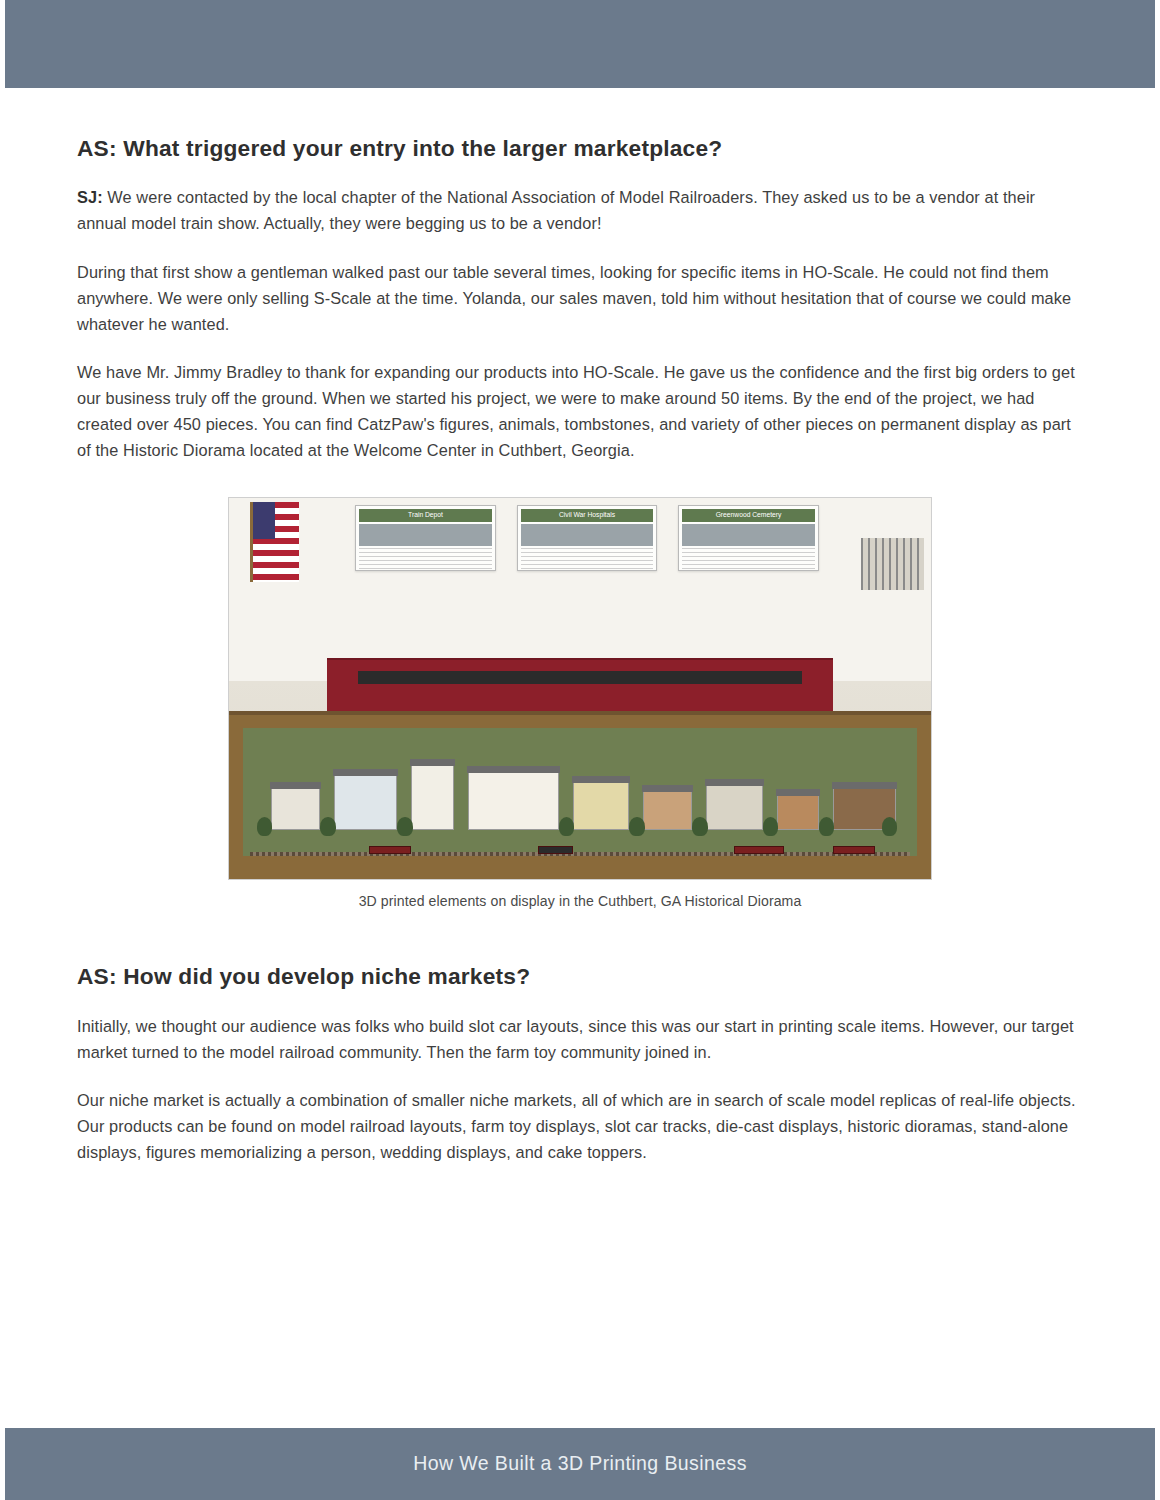AS: What triggered your entry into the larger marketplace?
SJ: We were contacted by the local chapter of the National Association of Model Railroaders. They asked us to be a vendor at their annual model train show. Actually, they were begging us to be a vendor!
During that first show a gentleman walked past our table several times, looking for specific items in HO-Scale. He could not find them anywhere. We were only selling S-Scale at the time. Yolanda, our sales maven, told him without hesitation that of course we could make whatever he wanted.
We have Mr. Jimmy Bradley to thank for expanding our products into HO-Scale. He gave us the confidence and the first big orders to get our business truly off the ground. When we started his project, we were to make around 50 items. By the end of the project, we had created over 450 pieces. You can find CatzPaw's figures, animals, tombstones, and variety of other pieces on permanent display as part of the Historic Diorama located at the Welcome Center in Cuthbert, Georgia.
Train Depot
Civil War Hospitals
Greenwood Cemetery
3D printed elements on display in the Cuthbert, GA Historical Diorama
AS: How did you develop niche markets?
Initially, we thought our audience was folks who build slot car layouts, since this was our start in printing scale items. However, our target market turned to the model railroad community. Then the farm toy community joined in.
Our niche market is actually a combination of smaller niche markets, all of which are in search of scale model replicas of real-life objects. Our products can be found on model railroad layouts, farm toy displays, slot car tracks, die-cast displays, historic dioramas, stand-alone displays, figures memorializing a person, wedding displays, and cake toppers.
How We Built a 3D Printing Business